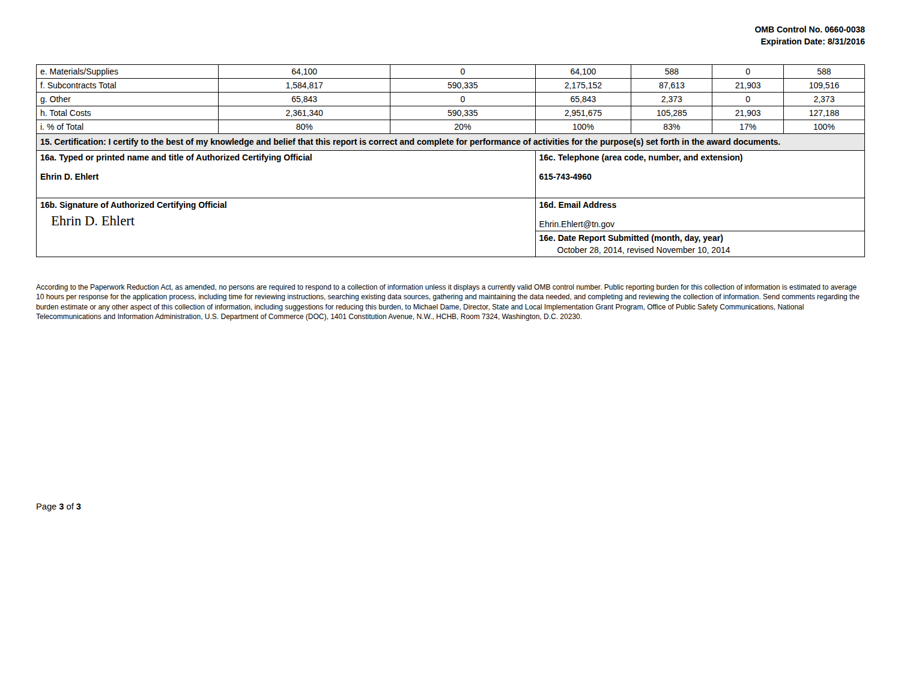OMB Control No. 0660-0038
Expiration Date: 8/31/2016
| e. Materials/Supplies | 64,100 | 0 | 64,100 | 588 | 0 | 588 |
| f. Subcontracts Total | 1,584,817 | 590,335 | 2,175,152 | 87,613 | 21,903 | 109,516 |
| g. Other | 65,843 | 0 | 65,843 | 2,373 | 0 | 2,373 |
| h. Total Costs | 2,361,340 | 590,335 | 2,951,675 | 105,285 | 21,903 | 127,188 |
| i. % of Total | 80% | 20% | 100% | 83% | 17% | 100% |
| 15. Certification: I certify to the best of my knowledge and belief that this report is correct and complete for performance of activities for the purpose(s) set forth in the award documents. |
| 16a. Typed or printed name and title of Authorized Certifying Official Ehrin D. Ehlert | 16c. Telephone (area code, number, and extension) 615-743-4960 |
| 16b. Signature of Authorized Certifying Official Ehrin D. Ehlert | 16d. Email Address Ehrin.Ehlert@tn.gov |
| 16e. Date Report Submitted (month, day, year) October 28, 2014, revised November 10, 2014 |
According to the Paperwork Reduction Act, as amended, no persons are required to respond to a collection of information unless it displays a currently valid OMB control number. Public reporting burden for this collection of information is estimated to average 10 hours per response for the application process, including time for reviewing instructions, searching existing data sources, gathering and maintaining the data needed, and completing and reviewing the collection of information. Send comments regarding the burden estimate or any other aspect of this collection of information, including suggestions for reducing this burden, to Michael Dame, Director, State and Local Implementation Grant Program, Office of Public Safety Communications, National Telecommunications and Information Administration, U.S. Department of Commerce (DOC), 1401 Constitution Avenue, N.W., HCHB, Room 7324, Washington, D.C. 20230.
Page 3 of 3